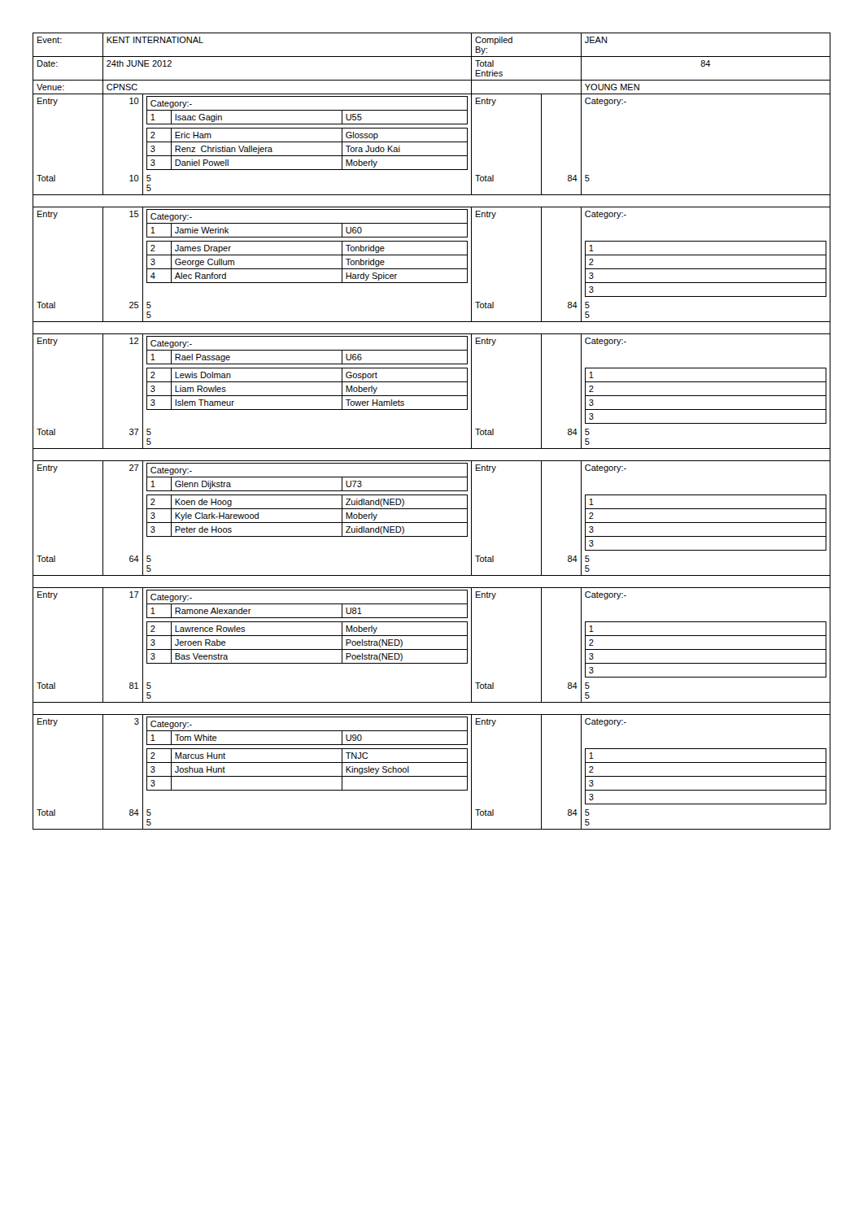| Event: | KENT INTERNATIONAL | Compiled By: | JEAN |
| Date: | 24th JUNE 2012 | Total Entries | 84 |
| Venue: | CPNSC | | YOUNG MEN |
| Entry | 10 | / Category:- / / 1 / Isaac Gagin / U55 / | Entry | | Category:- |
| | | / 2 / Eric Ham / Glossop / / 3 / Renz Christian Vallejera / Tora Judo Kai / / 3 / Daniel Powell / Moberly / | | | |
| Total | 10 | 5 5 | Total | 84 | 5 |
| Entry | 15 | / Category:- / / 1 / Jamie Werink / U60 / | Entry | | Category:- |
| | | / 2 / James Draper / Tonbridge / / 3 / George Cullum / Tonbridge / / 4 / Alec Ranford / Hardy Spicer / | | | / 1 / / 2 / / 3 / / 3 / |
| Total | 25 | 5 5 | Total | 84 | 5 5 |
| Entry | 12 | / Category:- / / 1 / Rael Passage / U66 / | Entry | | Category:- |
| | | / 2 / Lewis Dolman / Gosport / / 3 / Liam Rowles / Moberly / / 3 / Islem Thameur / Tower Hamlets / | | | / 1 / / 2 / / 3 / / 3 / |
| Total | 37 | 5 5 | Total | 84 | 5 5 |
| Entry | 27 | / Category:- / / 1 / Glenn Dijkstra / U73 / | Entry | | Category:- |
| | | / 2 / Koen de Hoog / Zuidland(NED) / / 3 / Kyle Clark-Harewood / Moberly / / 3 / Peter de Hoos / Zuidland(NED) / | | | / 1 / / 2 / / 3 / / 3 / |
| Total | 64 | 5 5 | Total | 84 | 5 5 |
| Entry | 17 | / Category:- / / 1 / Ramone Alexander / U81 / | Entry | | Category:- |
| | | / 2 / Lawrence Rowles / Moberly / / 3 / Jeroen Rabe / Poelstra(NED) / / 3 / Bas Veenstra / Poelstra(NED) / | | | / 1 / / 2 / / 3 / / 3 / |
| Total | 81 | 5 5 | Total | 84 | 5 5 |
| Entry | 3 | / Category:- / / 1 / Tom White / U90 / | Entry | | Category:- |
| | | / 2 / Marcus Hunt / TNJC / / 3 / Joshua Hunt / Kingsley School / / 3 / / / | | | / 1 / / 2 / / 3 / / 3 / |
| Total | 84 | 5 5 | Total | 84 | 5 5 |